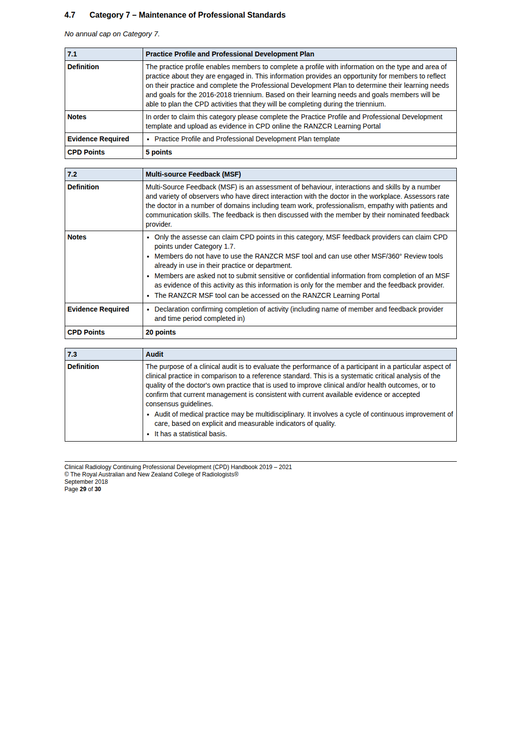4.7 Category 7 – Maintenance of Professional Standards
No annual cap on Category 7.
| 7.1 | Practice Profile and Professional Development Plan |
| Definition | The practice profile enables members to complete a profile with information on the type and area of practice about they are engaged in. This information provides an opportunity for members to reflect on their practice and complete the Professional Development Plan to determine their learning needs and goals for the 2016-2018 triennium. Based on their learning needs and goals members will be able to plan the CPD activities that they will be completing during the triennium. |
| Notes | In order to claim this category please complete the Practice Profile and Professional Development template and upload as evidence in CPD online the RANZCR Learning Portal |
| Evidence Required | Practice Profile and Professional Development Plan template |
| CPD Points | 5 points |
| 7.2 | Multi-source Feedback (MSF) |
| Definition | Multi-Source Feedback (MSF) is an assessment of behaviour, interactions and skills by a number and variety of observers who have direct interaction with the doctor in the workplace. Assessors rate the doctor in a number of domains including team work, professionalism, empathy with patients and communication skills. The feedback is then discussed with the member by their nominated feedback provider. |
| Notes | Only the assesse can claim CPD points in this category, MSF feedback providers can claim CPD points under Category 1.7. Members do not have to use the RANZCR MSF tool and can use other MSF/360° Review tools already in use in their practice or department. Members are asked not to submit sensitive or confidential information from completion of an MSF as evidence of this activity as this information is only for the member and the feedback provider. The RANZCR MSF tool can be accessed on the RANZCR Learning Portal |
| Evidence Required | Declaration confirming completion of activity (including name of member and feedback provider and time period completed in) |
| CPD Points | 20 points |
| 7.3 | Audit |
| Definition | The purpose of a clinical audit is to evaluate the performance of a participant in a particular aspect of clinical practice in comparison to a reference standard. This is a systematic critical analysis of the quality of the doctor's own practice that is used to improve clinical and/or health outcomes, or to confirm that current management is consistent with current available evidence or accepted consensus guidelines. Audit of medical practice may be multidisciplinary. It involves a cycle of continuous improvement of care, based on explicit and measurable indicators of quality. It has a statistical basis. |
Clinical Radiology Continuing Professional Development (CPD) Handbook 2019 – 2021
© The Royal Australian and New Zealand College of Radiologists®
September 2018
Page 29 of 30